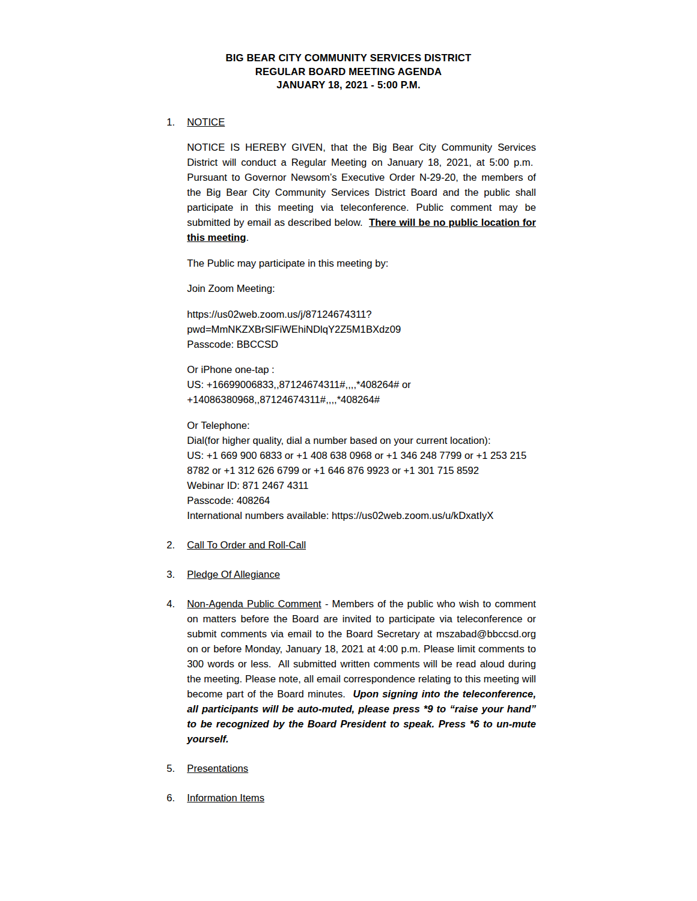BIG BEAR CITY COMMUNITY SERVICES DISTRICT
REGULAR BOARD MEETING AGENDA
JANUARY 18, 2021 - 5:00 P.M.
NOTICE
NOTICE IS HEREBY GIVEN, that the Big Bear City Community Services District will conduct a Regular Meeting on January 18, 2021, at 5:00 p.m. Pursuant to Governor Newsom’s Executive Order N-29-20, the members of the Big Bear City Community Services District Board and the public shall participate in this meeting via teleconference. Public comment may be submitted by email as described below. There will be no public location for this meeting.
The Public may participate in this meeting by:
Join Zoom Meeting:
https://us02web.zoom.us/j/87124674311?pwd=MmNKZXBrSlFiWEhiNDlqY2Z5M1BXdz09
Passcode: BBCCSD
Or iPhone one-tap :
US: +16699006833,,87124674311#,,,,*408264# or +14086380968,,87124674311#,,,,*408264#
Or Telephone:
Dial(for higher quality, dial a number based on your current location):
US: +1 669 900 6833 or +1 408 638 0968 or +1 346 248 7799 or +1 253 215 8782 or +1 312 626 6799 or +1 646 876 9923 or +1 301 715 8592
Webinar ID: 871 2467 4311
Passcode: 408264
International numbers available: https://us02web.zoom.us/u/kDxatIyX
Call To Order and Roll-Call
Pledge Of Allegiance
Non-Agenda Public Comment - Members of the public who wish to comment on matters before the Board are invited to participate via teleconference or submit comments via email to the Board Secretary at mszabad@bbccsd.org on or before Monday, January 18, 2021 at 4:00 p.m. Please limit comments to 300 words or less. All submitted written comments will be read aloud during the meeting. Please note, all email correspondence relating to this meeting will become part of the Board minutes. Upon signing into the teleconference, all participants will be auto-muted, please press *9 to “raise your hand” to be recognized by the Board President to speak. Press *6 to un-mute yourself.
Presentations
Information Items